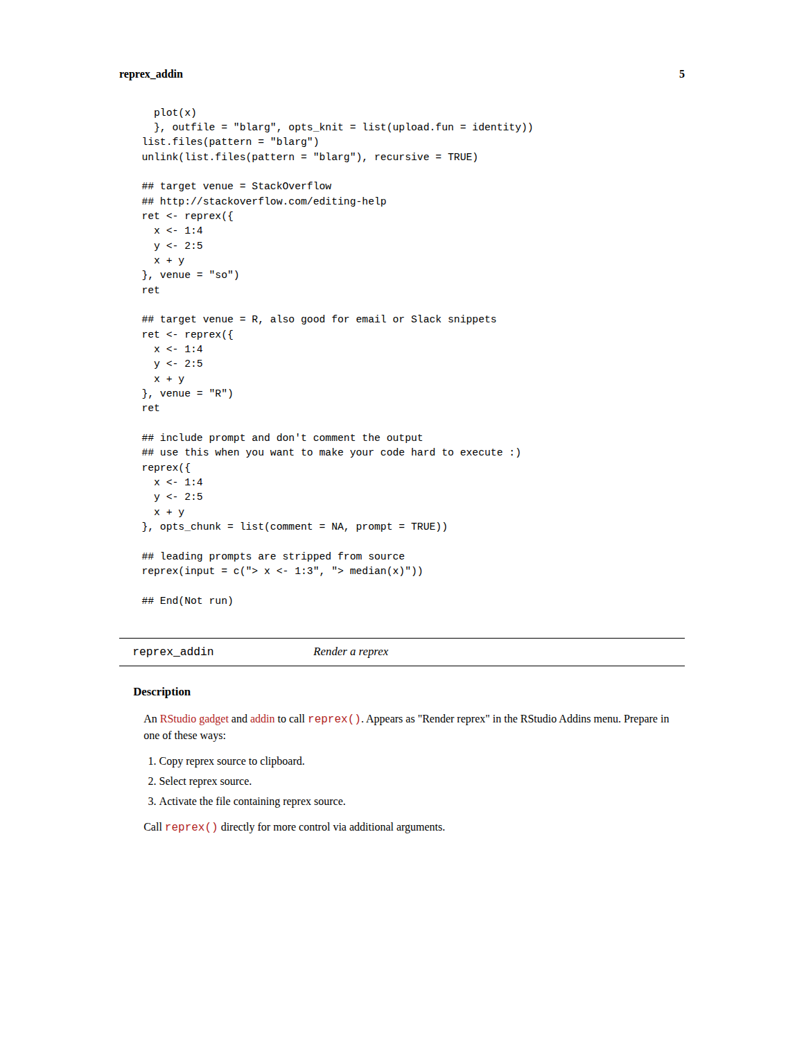reprex_addin 5
  plot(x)
  }, outfile = "blarg", opts_knit = list(upload.fun = identity))
list.files(pattern = "blarg")
unlink(list.files(pattern = "blarg"), recursive = TRUE)

## target venue = StackOverflow
## http://stackoverflow.com/editing-help
ret <- reprex({
  x <- 1:4
  y <- 2:5
  x + y
}, venue = "so")
ret

## target venue = R, also good for email or Slack snippets
ret <- reprex({
  x <- 1:4
  y <- 2:5
  x + y
}, venue = "R")
ret

## include prompt and don't comment the output
## use this when you want to make your code hard to execute :)
reprex({
  x <- 1:4
  y <- 2:5
  x + y
}, opts_chunk = list(comment = NA, prompt = TRUE))

## leading prompts are stripped from source
reprex(input = c("> x <- 1:3", "> median(x)"))

## End(Not run)
reprex_addin Render a reprex
Description
An RStudio gadget and addin to call reprex(). Appears as "Render reprex" in the RStudio Addins menu. Prepare in one of these ways:
Copy reprex source to clipboard.
Select reprex source.
Activate the file containing reprex source.
Call reprex() directly for more control via additional arguments.